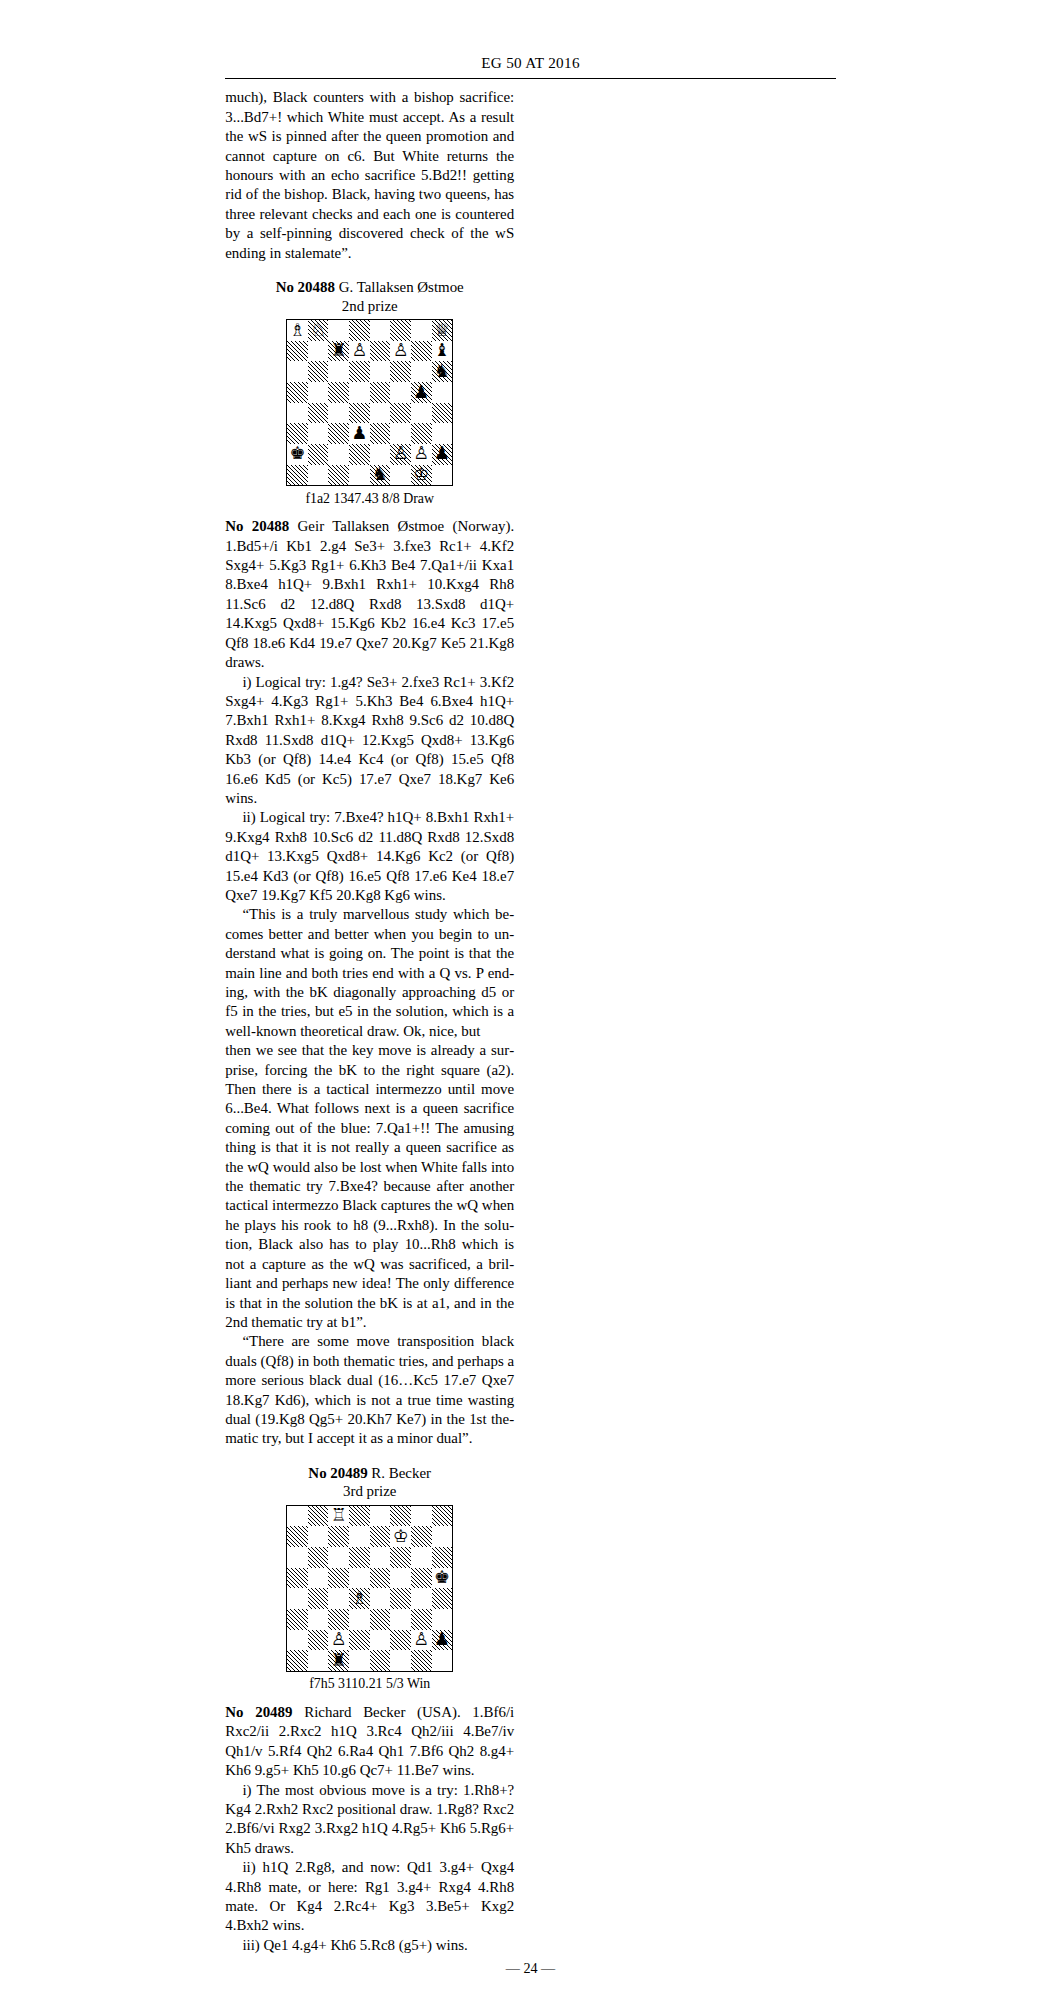EG 50 AT 2016
much), Black counters with a bishop sacrifice: 3...Bd7+! which White must accept. As a result the wS is pinned after the queen promotion and cannot capture on c6. But White returns the honours with an echo sacrifice 5.Bd2!! getting rid of the bishop. Black, having two queens, has three relevant checks and each one is countered by a self-pinning discovered check of the wS ending in stalemate”.
No 20488 G. Tallaksen Østmoe
2nd prize
♗
♘
♕
♜
♙
♙
♝
♞
♟
♟
♚
♙
♙
♟
♞
♔
f1a2 1347.43 8/8 Draw
No 20488 Geir Tallaksen Østmoe (Norway). 1.Bd5+/i Kb1 2.g4 Se3+ 3.fxe3 Rc1+ 4.Kf2 Sxg4+ 5.Kg3 Rg1+ 6.Kh3 Be4 7.Qa1+/ii Kxa1 8.Bxe4 h1Q+ 9.Bxh1 Rxh1+ 10.Kxg4 Rh8 11.Sc6 d2 12.d8Q Rxd8 13.Sxd8 d1Q+ 14.Kxg5 Qxd8+ 15.Kg6 Kb2 16.e4 Kc3 17.e5 Qf8 18.e6 Kd4 19.e7 Qxe7 20.Kg7 Ke5 21.Kg8 draws.
i) Logical try: 1.g4? Se3+ 2.fxe3 Rc1+ 3.Kf2 Sxg4+ 4.Kg3 Rg1+ 5.Kh3 Be4 6.Bxe4 h1Q+ 7.Bxh1 Rxh1+ 8.Kxg4 Rxh8 9.Sc6 d2 10.d8Q Rxd8 11.Sxd8 d1Q+ 12.Kxg5 Qxd8+ 13.Kg6 Kb3 (or Qf8) 14.e4 Kc4 (or Qf8) 15.e5 Qf8 16.e6 Kd5 (or Kc5) 17.e7 Qxe7 18.Kg7 Ke6 wins.
ii) Logical try: 7.Bxe4? h1Q+ 8.Bxh1 Rxh1+ 9.Kxg4 Rxh8 10.Sc6 d2 11.d8Q Rxd8 12.Sxd8 d1Q+ 13.Kxg5 Qxd8+ 14.Kg6 Kc2 (or Qf8) 15.e4 Kd3 (or Qf8) 16.e5 Qf8 17.e6 Ke4 18.e7 Qxe7 19.Kg7 Kf5 20.Kg8 Kg6 wins.
“This is a truly marvellous study which becomes better and better when you begin to understand what is going on. The point is that the main line and both tries end with a Q vs. P ending, with the bK diagonally approaching d5 or f5 in the tries, but e5 in the solution, which is a well-known theoretical draw. Ok, nice, but
then we see that the key move is already a surprise, forcing the bK to the right square (a2). Then there is a tactical intermezzo until move 6...Be4. What follows next is a queen sacrifice coming out of the blue: 7.Qa1+!! The amusing thing is that it is not really a queen sacrifice as the wQ would also be lost when White falls into the thematic try 7.Bxe4? because after another tactical intermezzo Black captures the wQ when he plays his rook to h8 (9...Rxh8). In the solution, Black also has to play 10...Rh8 which is not a capture as the wQ was sacrificed, a brilliant and perhaps new idea! The only difference is that in the solution the bK is at a1, and in the 2nd thematic try at b1”.
“There are some move transposition black duals (Qf8) in both thematic tries, and perhaps a more serious black dual (16…Kc5 17.e7 Qxe7 18.Kg7 Kd6), which is not a true time wasting dual (19.Kg8 Qg5+ 20.Kh7 Ke7) in the 1st thematic try, but I accept it as a minor dual”.
No 20489 R. Becker
3rd prize
♖
♔
♚
♗
♙
♙
♟
♜
f7h5 3110.21 5/3 Win
No 20489 Richard Becker (USA). 1.Bf6/i Rxc2/ii 2.Rxc2 h1Q 3.Rc4 Qh2/iii 4.Be7/iv Qh1/v 5.Rf4 Qh2 6.Ra4 Qh1 7.Bf6 Qh2 8.g4+ Kh6 9.g5+ Kh5 10.g6 Qc7+ 11.Be7 wins.
i) The most obvious move is a try: 1.Rh8+? Kg4 2.Rxh2 Rxc2 positional draw. 1.Rg8? Rxc2 2.Bf6/vi Rxg2 3.Rxg2 h1Q 4.Rg5+ Kh6 5.Rg6+ Kh5 draws.
ii) h1Q 2.Rg8, and now: Qd1 3.g4+ Qxg4 4.Rh8 mate, or here: Rg1 3.g4+ Rxg4 4.Rh8 mate. Or Kg4 2.Rc4+ Kg3 3.Be5+ Kxg2 4.Bxh2 wins.
iii) Qe1 4.g4+ Kh6 5.Rc8 (g5+) wins.
— 24 —